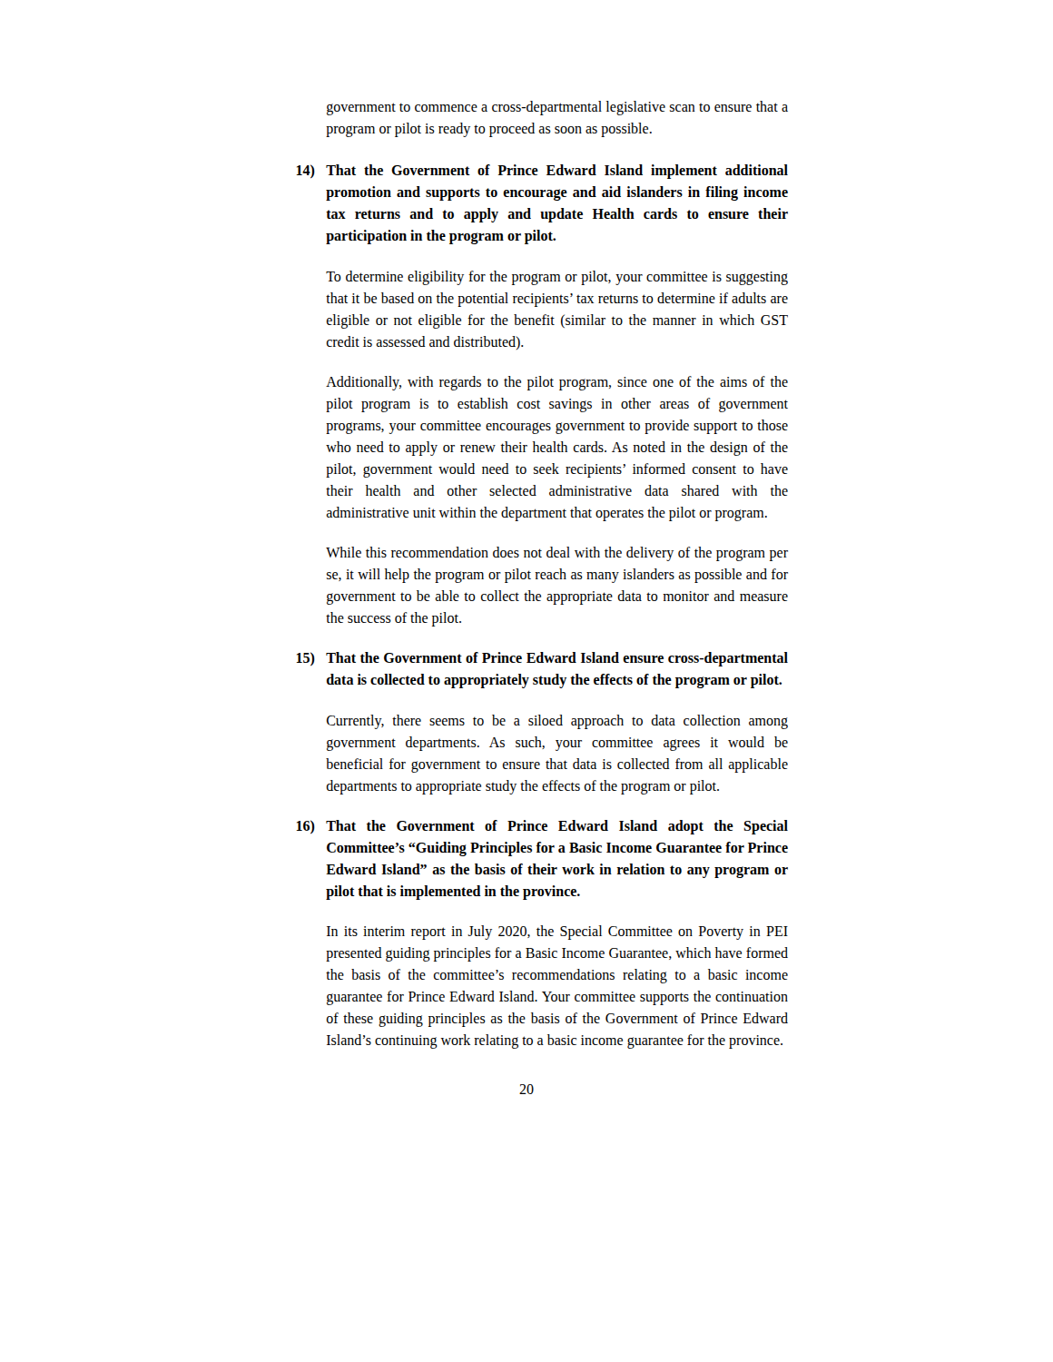government to commence a cross-departmental legislative scan to ensure that a program or pilot is ready to proceed as soon as possible.
14)
That the Government of Prince Edward Island implement additional promotion and supports to encourage and aid islanders in filing income tax returns and to apply and update Health cards to ensure their participation in the program or pilot.
To determine eligibility for the program or pilot, your committee is suggesting that it be based on the potential recipients’ tax returns to determine if adults are eligible or not eligible for the benefit (similar to the manner in which GST credit is assessed and distributed).
Additionally, with regards to the pilot program, since one of the aims of the pilot program is to establish cost savings in other areas of government programs, your committee encourages government to provide support to those who need to apply or renew their health cards. As noted in the design of the pilot, government would need to seek recipients’ informed consent to have their health and other selected administrative data shared with the administrative unit within the department that operates the pilot or program.
While this recommendation does not deal with the delivery of the program per se, it will help the program or pilot reach as many islanders as possible and for government to be able to collect the appropriate data to monitor and measure the success of the pilot.
15)
That the Government of Prince Edward Island ensure cross-departmental data is collected to appropriately study the effects of the program or pilot.
Currently, there seems to be a siloed approach to data collection among government departments. As such, your committee agrees it would be beneficial for government to ensure that data is collected from all applicable departments to appropriate study the effects of the program or pilot.
16)
That the Government of Prince Edward Island adopt the Special Committee’s “Guiding Principles for a Basic Income Guarantee for Prince Edward Island” as the basis of their work in relation to any program or pilot that is implemented in the province.
In its interim report in July 2020, the Special Committee on Poverty in PEI presented guiding principles for a Basic Income Guarantee, which have formed the basis of the committee’s recommendations relating to a basic income guarantee for Prince Edward Island. Your committee supports the continuation of these guiding principles as the basis of the Government of Prince Edward Island’s continuing work relating to a basic income guarantee for the province.
20